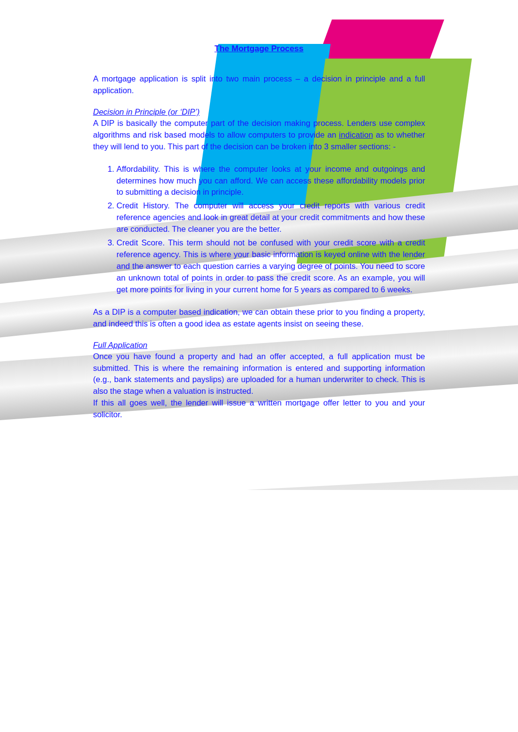The Mortgage Process
A mortgage application is split into two main process – a decision in principle and a full application.
Decision in Principle (or ‘DIP’)
A DIP is basically the computer part of the decision making process. Lenders use complex algorithms and risk based models to allow computers to provide an indication as to whether they will lend to you. This part of the decision can be broken into 3 smaller sections: -
Affordability. This is where the computer looks at your income and outgoings and determines how much you can afford. We can access these affordability models prior to submitting a decision in principle.
Credit History. The computer will access your credit reports with various credit reference agencies and look in great detail at your credit commitments and how these are conducted. The cleaner you are the better.
Credit Score. This term should not be confused with your credit score with a credit reference agency. This is where your basic information is keyed online with the lender and the answer to each question carries a varying degree of points. You need to score an unknown total of points in order to pass the credit score. As an example, you will get more points for living in your current home for 5 years as compared to 6 weeks.
As a DIP is a computer based indication, we can obtain these prior to you finding a property, and indeed this is often a good idea as estate agents insist on seeing these.
Full Application
Once you have found a property and had an offer accepted, a full application must be submitted. This is where the remaining information is entered and supporting information (e.g., bank statements and payslips) are uploaded for a human underwriter to check. This is also the stage when a valuation is instructed.
If this all goes well, the lender will issue a written mortgage offer letter to you and your solicitor.